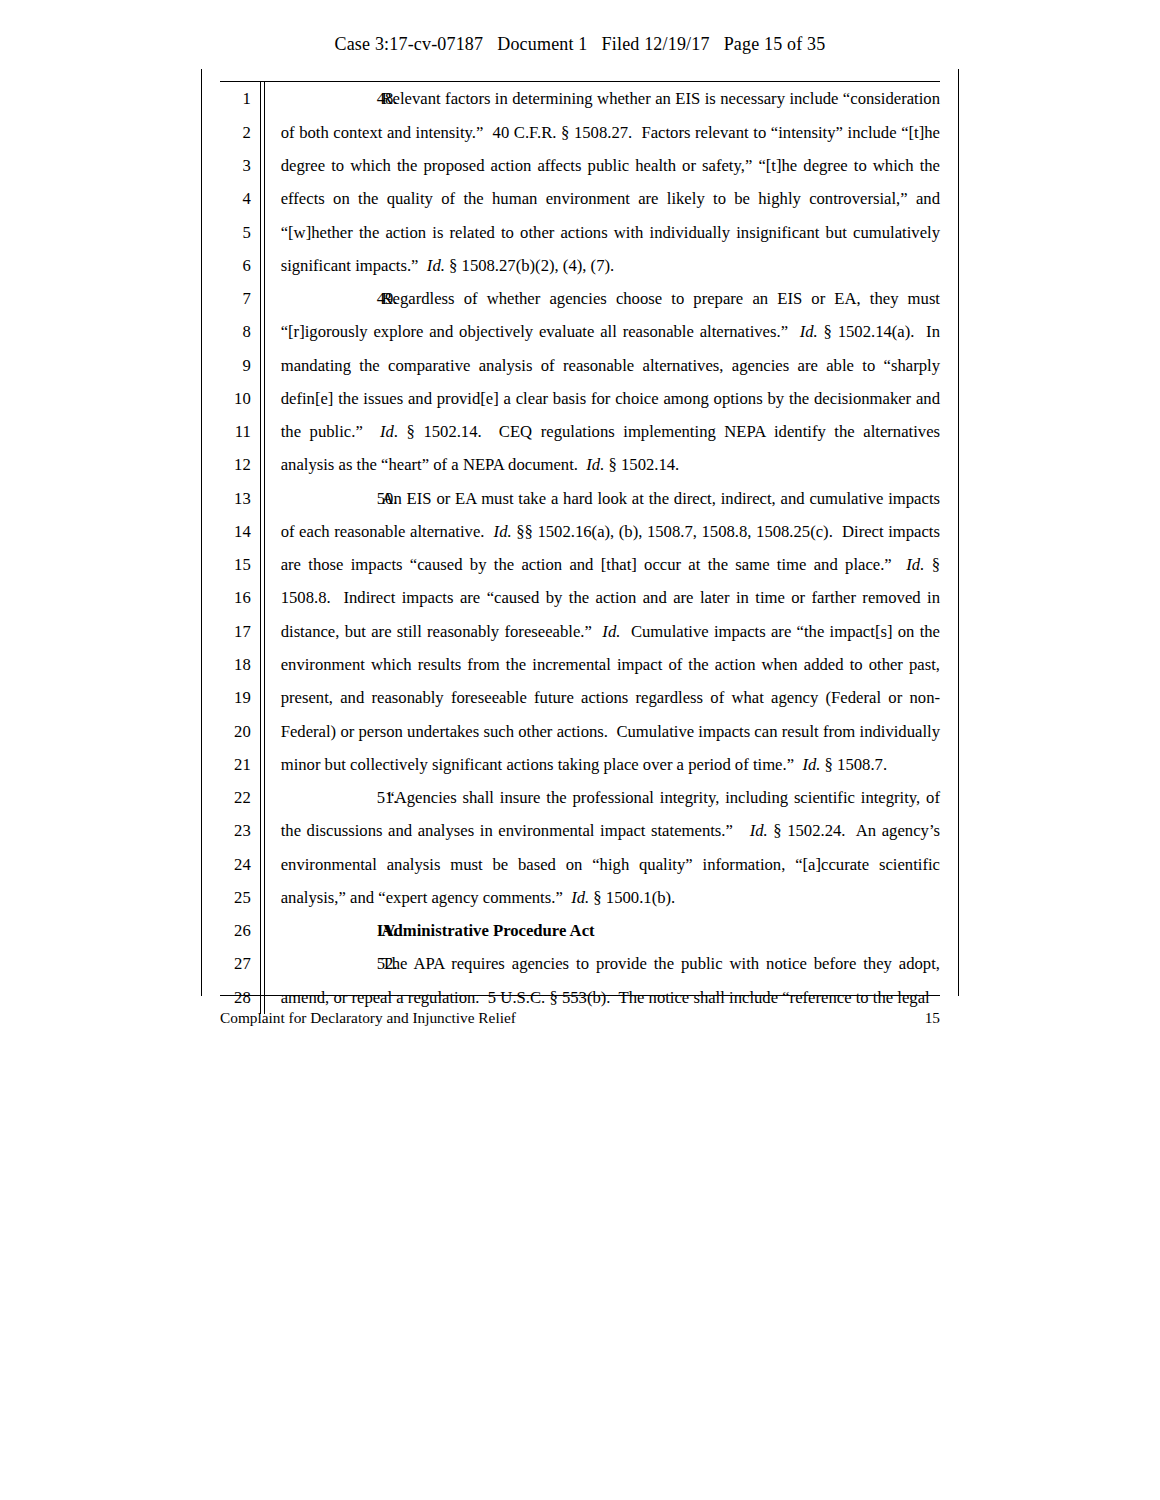Case 3:17-cv-07187 Document 1 Filed 12/19/17 Page 15 of 35
1
2
3
4
5
6
7
8
9
10
11
12
13
14
15
16
17
18
19
20
21
22
23
24
25
26
27
28
48. Relevant factors in determining whether an EIS is necessary include “consideration of both context and intensity.” 40 C.F.R. § 1508.27. Factors relevant to “intensity” include “[t]he degree to which the proposed action affects public health or safety,” “[t]he degree to which the effects on the quality of the human environment are likely to be highly controversial,” and “[w]hether the action is related to other actions with individually insignificant but cumulatively significant impacts.” Id. § 1508.27(b)(2), (4), (7).
49. Regardless of whether agencies choose to prepare an EIS or EA, they must “[r]igorously explore and objectively evaluate all reasonable alternatives.” Id. § 1502.14(a). In mandating the comparative analysis of reasonable alternatives, agencies are able to “sharply defin[e] the issues and provid[e] a clear basis for choice among options by the decisionmaker and the public.” Id. § 1502.14. CEQ regulations implementing NEPA identify the alternatives analysis as the “heart” of a NEPA document. Id. § 1502.14.
50. An EIS or EA must take a hard look at the direct, indirect, and cumulative impacts of each reasonable alternative. Id. §§ 1502.16(a), (b), 1508.7, 1508.8, 1508.25(c). Direct impacts are those impacts “caused by the action and [that] occur at the same time and place.” Id. § 1508.8. Indirect impacts are “caused by the action and are later in time or farther removed in distance, but are still reasonably foreseeable.” Id. Cumulative impacts are “the impact[s] on the environment which results from the incremental impact of the action when added to other past, present, and reasonably foreseeable future actions regardless of what agency (Federal or non-Federal) or person undertakes such other actions. Cumulative impacts can result from individually minor but collectively significant actions taking place over a period of time.” Id. § 1508.7.
51. “Agencies shall insure the professional integrity, including scientific integrity, of the discussions and analyses in environmental impact statements.” Id. § 1502.24. An agency’s environmental analysis must be based on “high quality” information, “[a]ccurate scientific analysis,” and “expert agency comments.” Id. § 1500.1(b).
IV. Administrative Procedure Act
52. The APA requires agencies to provide the public with notice before they adopt, amend, or repeal a regulation. 5 U.S.C. § 553(b). The notice shall include “reference to the legal
Complaint for Declaratory and Injunctive Relief
15